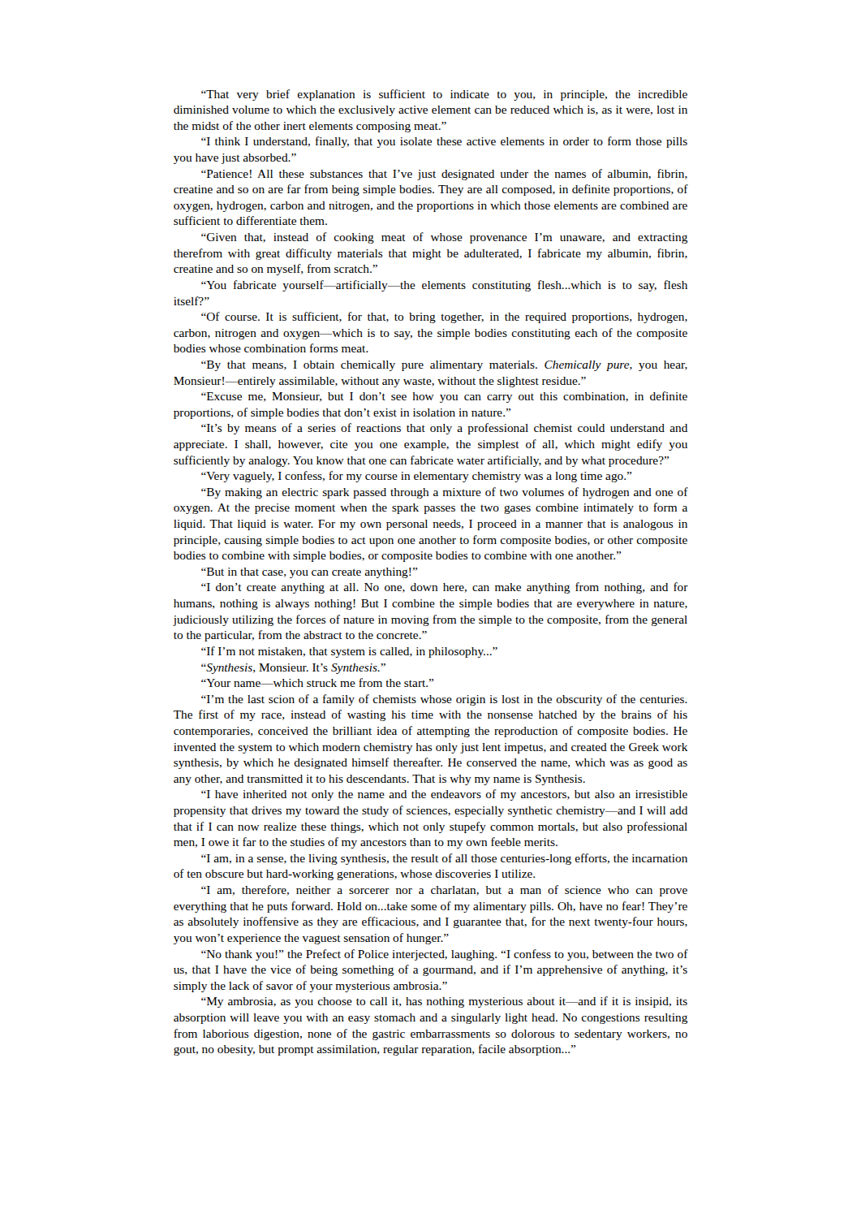“That very brief explanation is sufficient to indicate to you, in principle, the incredible diminished volume to which the exclusively active element can be reduced which is, as it were, lost in the midst of the other inert elements composing meat.”
“I think I understand, finally, that you isolate these active elements in order to form those pills you have just absorbed.”
“Patience! All these substances that I’ve just designated under the names of albumin, fibrin, creatine and so on are far from being simple bodies. They are all composed, in definite proportions, of oxygen, hydrogen, carbon and nitrogen, and the proportions in which those elements are combined are sufficient to differentiate them.
“Given that, instead of cooking meat of whose provenance I’m unaware, and extracting therefrom with great difficulty materials that might be adulterated, I fabricate my albumin, fibrin, creatine and so on myself, from scratch.”
“You fabricate yourself—artificially—the elements constituting flesh...which is to say, flesh itself?”
“Of course. It is sufficient, for that, to bring together, in the required proportions, hydrogen, carbon, nitrogen and oxygen—which is to say, the simple bodies constituting each of the composite bodies whose combination forms meat.
“By that means, I obtain chemically pure alimentary materials. Chemically pure, you hear, Monsieur!—entirely assimilable, without any waste, without the slightest residue.”
“Excuse me, Monsieur, but I don’t see how you can carry out this combination, in definite proportions, of simple bodies that don’t exist in isolation in nature.”
“It’s by means of a series of reactions that only a professional chemist could understand and appreciate. I shall, however, cite you one example, the simplest of all, which might edify you sufficiently by analogy. You know that one can fabricate water artificially, and by what procedure?”
“Very vaguely, I confess, for my course in elementary chemistry was a long time ago.”
“By making an electric spark passed through a mixture of two volumes of hydrogen and one of oxygen. At the precise moment when the spark passes the two gases combine intimately to form a liquid. That liquid is water. For my own personal needs, I proceed in a manner that is analogous in principle, causing simple bodies to act upon one another to form composite bodies, or other composite bodies to combine with simple bodies, or composite bodies to combine with one another.”
“But in that case, you can create anything!”
“I don’t create anything at all. No one, down here, can make anything from nothing, and for humans, nothing is always nothing! But I combine the simple bodies that are everywhere in nature, judiciously utilizing the forces of nature in moving from the simple to the composite, from the general to the particular, from the abstract to the concrete.”
“If I’m not mistaken, that system is called, in philosophy...”
“Synthesis, Monsieur. It’s Synthesis.”
“Your name—which struck me from the start.”
“I’m the last scion of a family of chemists whose origin is lost in the obscurity of the centuries. The first of my race, instead of wasting his time with the nonsense hatched by the brains of his contemporaries, conceived the brilliant idea of attempting the reproduction of composite bodies. He invented the system to which modern chemistry has only just lent impetus, and created the Greek work synthesis, by which he designated himself thereafter. He conserved the name, which was as good as any other, and transmitted it to his descendants. That is why my name is Synthesis.
“I have inherited not only the name and the endeavors of my ancestors, but also an irresistible propensity that drives my toward the study of sciences, especially synthetic chemistry—and I will add that if I can now realize these things, which not only stupefy common mortals, but also professional men, I owe it far to the studies of my ancestors than to my own feeble merits.
“I am, in a sense, the living synthesis, the result of all those centuries-long efforts, the incarnation of ten obscure but hard-working generations, whose discoveries I utilize.
“I am, therefore, neither a sorcerer nor a charlatan, but a man of science who can prove everything that he puts forward. Hold on...take some of my alimentary pills. Oh, have no fear! They’re as absolutely inoffensive as they are efficacious, and I guarantee that, for the next twenty-four hours, you won’t experience the vaguest sensation of hunger.”
“No thank you!” the Prefect of Police interjected, laughing. “I confess to you, between the two of us, that I have the vice of being something of a gourmand, and if I’m apprehensive of anything, it’s simply the lack of savor of your mysterious ambrosia.”
“My ambrosia, as you choose to call it, has nothing mysterious about it—and if it is insipid, its absorption will leave you with an easy stomach and a singularly light head. No congestions resulting from laborious digestion, none of the gastric embarrassments so dolorous to sedentary workers, no gout, no obesity, but prompt assimilation, regular reparation, facile absorption...”